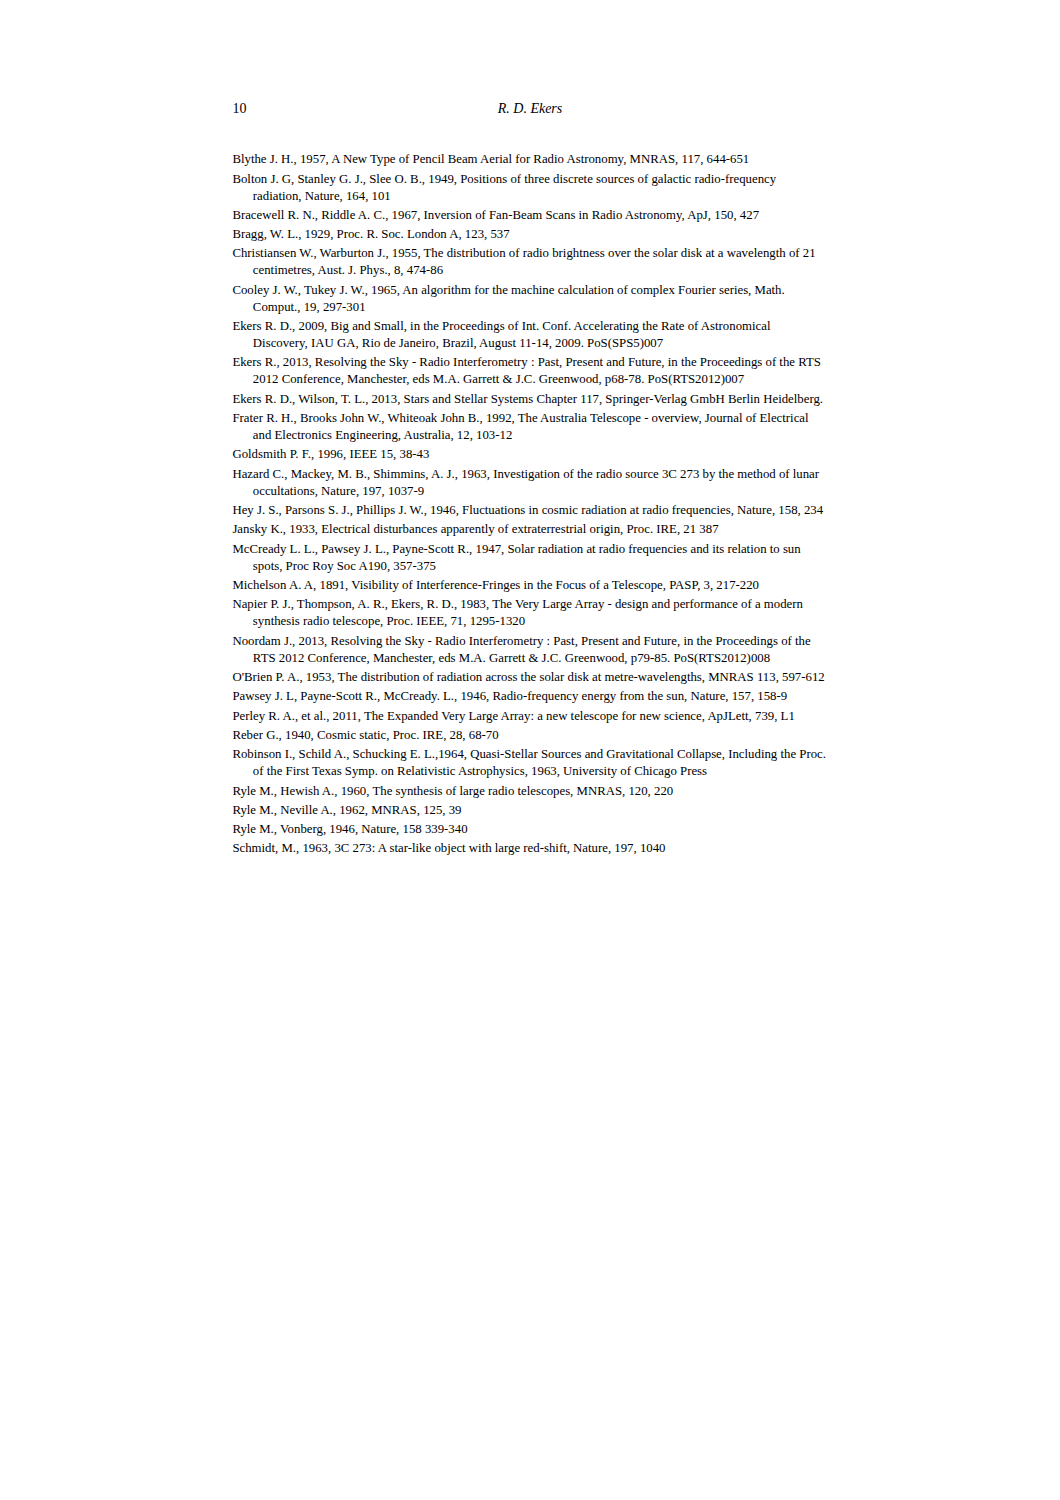10 R. D. Ekers
Blythe J. H., 1957, A New Type of Pencil Beam Aerial for Radio Astronomy, MNRAS, 117, 644-651
Bolton J. G, Stanley G. J., Slee O. B., 1949, Positions of three discrete sources of galactic radio-frequency radiation, Nature, 164, 101
Bracewell R. N., Riddle A. C., 1967, Inversion of Fan-Beam Scans in Radio Astronomy, ApJ, 150, 427
Bragg, W. L., 1929, Proc. R. Soc. London A, 123, 537
Christiansen W., Warburton J., 1955, The distribution of radio brightness over the solar disk at a wavelength of 21 centimetres, Aust. J. Phys., 8, 474-86
Cooley J. W., Tukey J. W., 1965, An algorithm for the machine calculation of complex Fourier series, Math. Comput., 19, 297-301
Ekers R. D., 2009, Big and Small, in the Proceedings of Int. Conf. Accelerating the Rate of Astronomical Discovery, IAU GA, Rio de Janeiro, Brazil, August 11-14, 2009. PoS(SPS5)007
Ekers R., 2013, Resolving the Sky - Radio Interferometry : Past, Present and Future, in the Proceedings of the RTS 2012 Conference, Manchester, eds M.A. Garrett & J.C. Greenwood, p68-78. PoS(RTS2012)007
Ekers R. D., Wilson, T. L., 2013, Stars and Stellar Systems Chapter 117, Springer-Verlag GmbH Berlin Heidelberg.
Frater R. H., Brooks John W., Whiteoak John B., 1992, The Australia Telescope - overview, Journal of Electrical and Electronics Engineering, Australia, 12, 103-12
Goldsmith P. F., 1996, IEEE 15, 38-43
Hazard C., Mackey, M. B., Shimmins, A. J., 1963, Investigation of the radio source 3C 273 by the method of lunar occultations, Nature, 197, 1037-9
Hey J. S., Parsons S. J., Phillips J. W., 1946, Fluctuations in cosmic radiation at radio frequencies, Nature, 158, 234
Jansky K., 1933, Electrical disturbances apparently of extraterrestrial origin, Proc. IRE, 21 387
McCready L. L., Pawsey J. L., Payne-Scott R., 1947, Solar radiation at radio frequencies and its relation to sun spots, Proc Roy Soc A190, 357-375
Michelson A. A, 1891, Visibility of Interference-Fringes in the Focus of a Telescope, PASP, 3, 217-220
Napier P. J., Thompson, A. R., Ekers, R. D., 1983, The Very Large Array - design and performance of a modern synthesis radio telescope, Proc. IEEE, 71, 1295-1320
Noordam J., 2013, Resolving the Sky - Radio Interferometry : Past, Present and Future, in the Proceedings of the RTS 2012 Conference, Manchester, eds M.A. Garrett & J.C. Greenwood, p79-85. PoS(RTS2012)008
O'Brien P. A., 1953, The distribution of radiation across the solar disk at metre-wavelengths, MNRAS 113, 597-612
Pawsey J. L, Payne-Scott R., McCready. L., 1946, Radio-frequency energy from the sun, Nature, 157, 158-9
Perley R. A., et al., 2011, The Expanded Very Large Array: a new telescope for new science, ApJLett, 739, L1
Reber G., 1940, Cosmic static, Proc. IRE, 28, 68-70
Robinson I., Schild A., Schucking E. L.,1964, Quasi-Stellar Sources and Gravitational Collapse, Including the Proc. of the First Texas Symp. on Relativistic Astrophysics, 1963, University of Chicago Press
Ryle M., Hewish A., 1960, The synthesis of large radio telescopes, MNRAS, 120, 220
Ryle M., Neville A., 1962, MNRAS, 125, 39
Ryle M., Vonberg, 1946, Nature, 158 339-340
Schmidt, M., 1963, 3C 273: A star-like object with large red-shift, Nature, 197, 1040